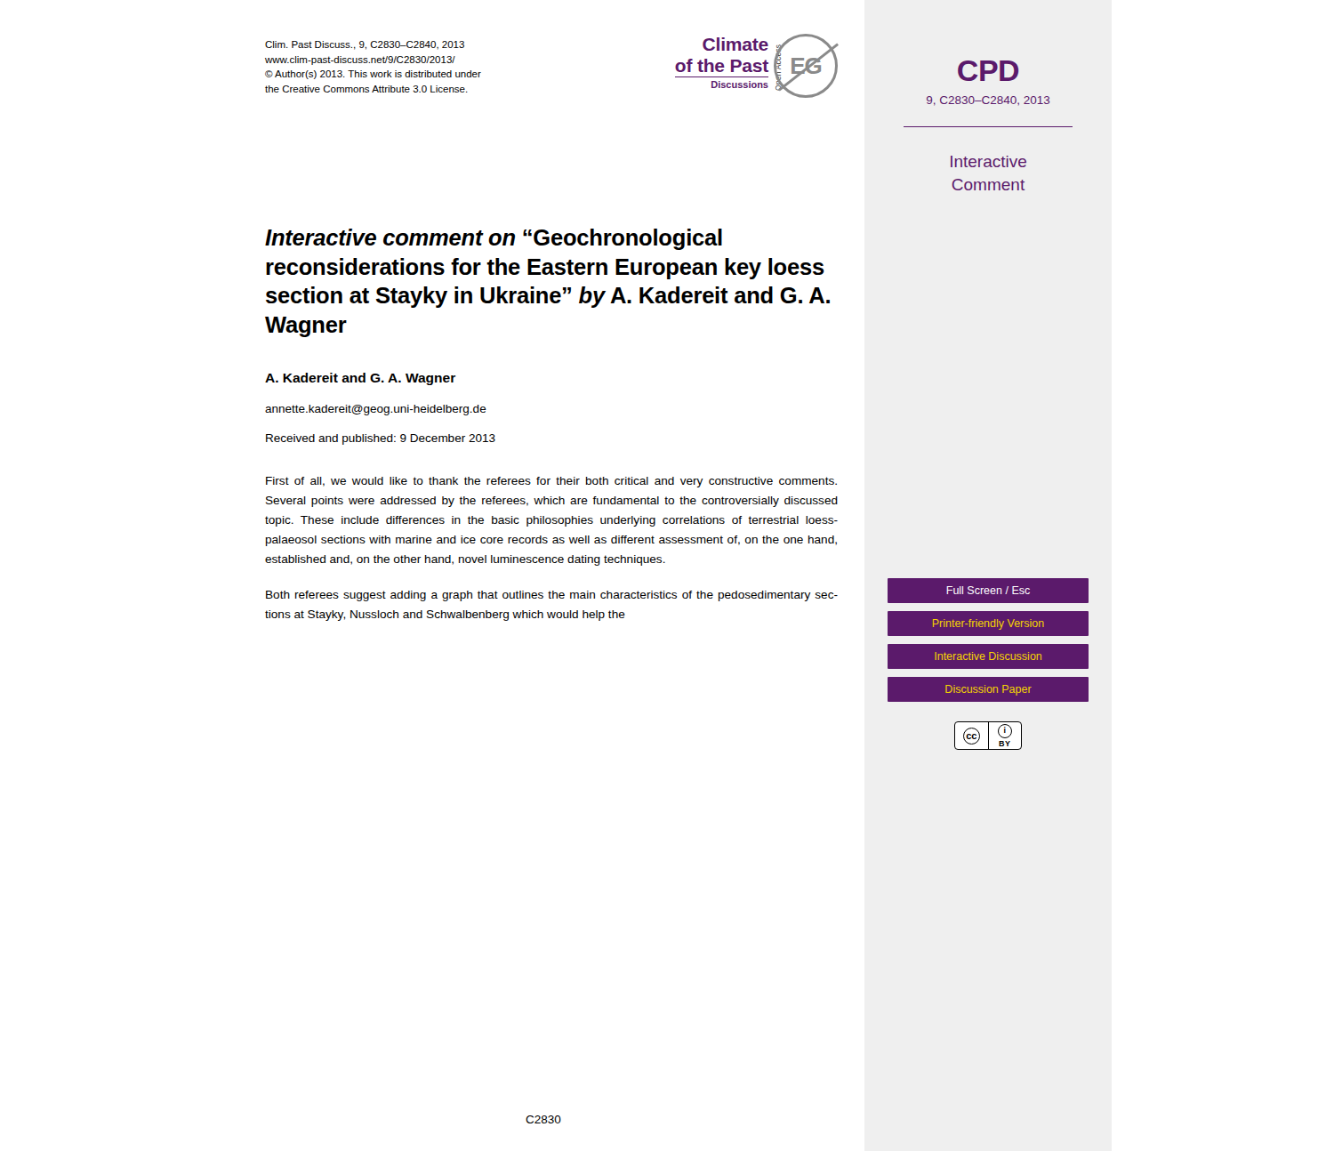Clim. Past Discuss., 9, C2830–C2840, 2013
www.clim-past-discuss.net/9/C2830/2013/
© Author(s) 2013. This work is distributed under
the Creative Commons Attribute 3.0 License.
Climate
of the Past
Discussions
Open Access
Interactive comment on “Geochronological reconsiderations for the Eastern European key loess section at Stayky in Ukraine” by A. Kadereit and G. A. Wagner
A. Kadereit and G. A. Wagner
annette.kadereit@geog.uni-heidelberg.de
Received and published: 9 December 2013
First of all, we would like to thank the referees for their both critical and very constructive comments. Several points were addressed by the referees, which are fundamental to the controversially discussed topic. These include differences in the basic philosophies underlying correlations of terrestrial loess-palaeosol sections with marine and ice core records as well as different assessment of, on the one hand, established and, on the other hand, novel luminescence dating techniques.
Both referees suggest adding a graph that outlines the main characteristics of the pedosedimentary sections at Stayky, Nussloch and Schwalbenberg which would help the
C2830
CPD
9, C2830–C2840, 2013
Interactive
Comment
Full Screen / Esc Printer-friendly Version Interactive Discussion Discussion Paper
cc
i BY